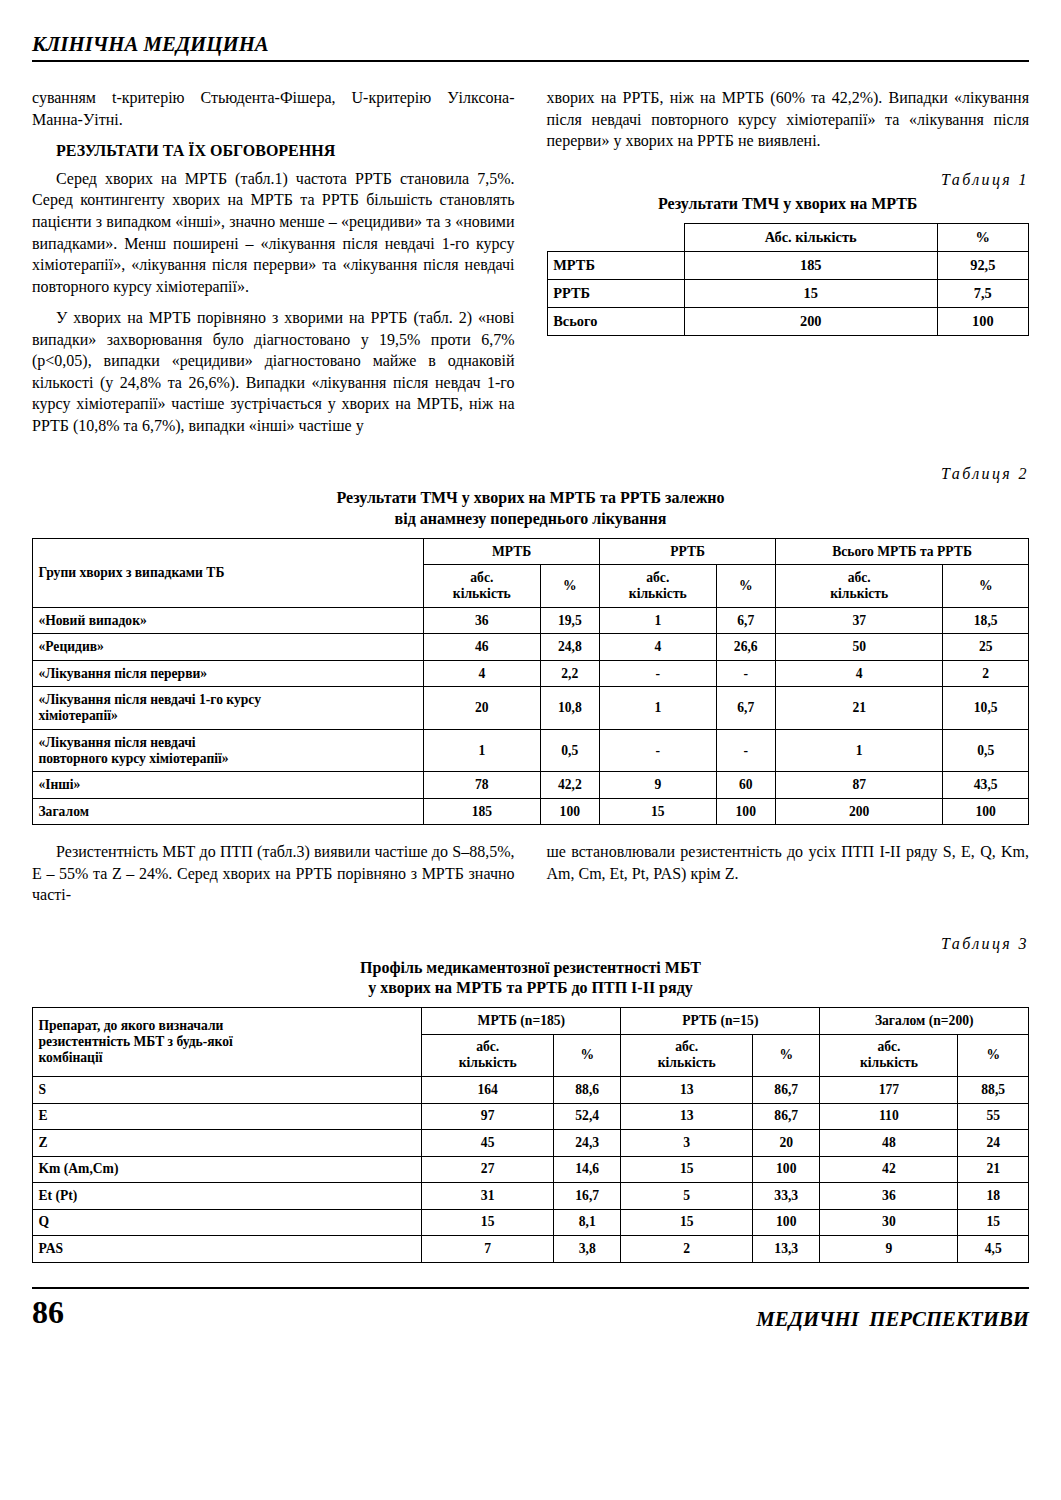КЛІНІЧНА МЕДИЦИНА
суванням t-критерію Стьюдента-Фішера, U-критерію Уілксона-Манна-Уітні.
РЕЗУЛЬТАТИ ТА ЇХ ОБГОВОРЕННЯ
Серед хворих на МРТБ (табл.1) частота РРТБ становила 7,5%. Серед контингенту хворих на МРТБ та РРТБ більшість становлять пацієнти з випадком «інші», значно менше – «рецидиви» та з «новими випадками». Менш поширені – «лікування після невдачі 1-го курсу хіміотерапії», «лікування після перерви» та «лікування після невдачі повторного курсу хіміотерапії».
У хворих на МРТБ порівняно з хворими на РРТБ (табл. 2) «нові випадки» захворювання було діагностовано у 19,5% проти 6,7% (p<0,05), випадки «рецидиви» діагностовано майже в однаковій кількості (у 24,8% та 26,6%). Випадки «лікування після невдач 1-го курсу хіміотерапії» частіше зустрічається у хворих на МРТБ, ніж на РРТБ (10,8% та 6,7%), випадки «інші» частіше у
хворих на РРТБ, ніж на МРТБ (60% та 42,2%). Випадки «лікування після невдачі повторного курсу хіміотерапії» та «лікування після перерви» у хворих на РРТБ не виявлені.
Таблиця 1
Результати ТМЧ у хворих на МРТБ
| | Абс. кількість | % |
| --- | --- | --- |
| МРТБ | 185 | 92,5 |
| РРТБ | 15 | 7,5 |
| Всього | 200 | 100 |
Таблиця 2
Результати ТМЧ у хворих на МРТБ та РРТБ залежно
від анамнезу попереднього лікування
| Групи хворих з випадками ТБ | МРТБ | РРТБ | Всього МРТБ та РРТБ |
| --- | --- | --- | --- |
| абс. кількість | % | абс. кількість | % | абс. кількість | % |
| «Новий випадок» | 36 | 19,5 | 1 | 6,7 | 37 | 18,5 |
| «Рецидив» | 46 | 24,8 | 4 | 26,6 | 50 | 25 |
| «Лікування після перерви» | 4 | 2,2 | - | - | 4 | 2 |
| «Лікування після невдачі 1-го курсу хіміотерапії» | 20 | 10,8 | 1 | 6,7 | 21 | 10,5 |
| «Лікування після невдачі повторного курсу хіміотерапії» | 1 | 0,5 | - | - | 1 | 0,5 |
| «Інші» | 78 | 42,2 | 9 | 60 | 87 | 43,5 |
| Загалом | 185 | 100 | 15 | 100 | 200 | 100 |
Резистентність МБТ до ПТП (табл.3) виявили частіше до S–88,5%, E – 55% та Z – 24%. Серед хворих на РРТБ порівняно з МРТБ значно часті-
ше встановлювали резистентність до усіх ПТП I-II ряду S, E, Q, Km, Am, Cm, Et, Pt, PAS) крім Z.
Таблиця 3
Профіль медикаментозної резистентності МБТ
у хворих на МРТБ та РРТБ до ПТП I-II ряду
| Препарат, до якого визначали резистентність МБТ з будь-якої комбінації | МРТБ (n=185) | РРТБ (n=15) | Загалом (n=200) |
| --- | --- | --- | --- |
| абс. кількість | % | абс. кількість | % | абс. кількість | % |
| S | 164 | 88,6 | 13 | 86,7 | 177 | 88,5 |
| E | 97 | 52,4 | 13 | 86,7 | 110 | 55 |
| Z | 45 | 24,3 | 3 | 20 | 48 | 24 |
| Km (Am,Cm) | 27 | 14,6 | 15 | 100 | 42 | 21 |
| Et (Pt) | 31 | 16,7 | 5 | 33,3 | 36 | 18 |
| Q | 15 | 8,1 | 15 | 100 | 30 | 15 |
| PAS | 7 | 3,8 | 2 | 13,3 | 9 | 4,5 |
86
МЕДИЧНІ ПЕРСПЕКТИВИ